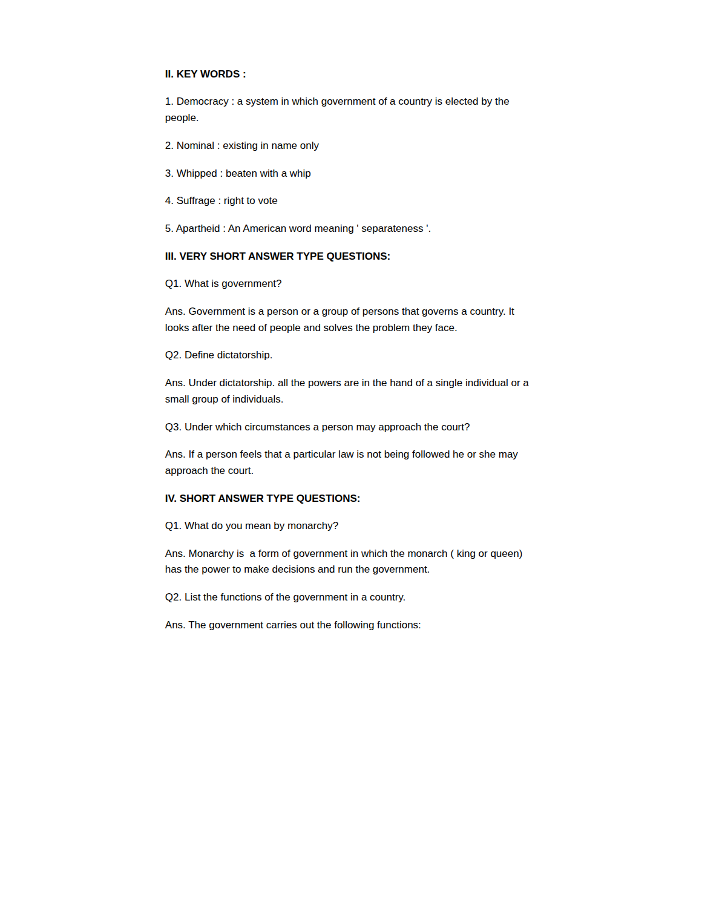II. KEY WORDS :
1. Democracy : a system in which government of a country is elected by the people.
2. Nominal : existing in name only
3. Whipped : beaten with a whip
4. Suffrage : right to vote
5. Apartheid : An American word meaning ' separateness '.
III. VERY SHORT ANSWER TYPE QUESTIONS:
Q1. What is government?
Ans. Government is a person or a group of persons that governs a country. It looks after the need of people and solves the problem they face.
Q2. Define dictatorship.
Ans. Under dictatorship. all the powers are in the hand of a single individual or a small group of individuals.
Q3. Under which circumstances a person may approach the court?
Ans. If a person feels that a particular law is not being followed he or she may approach the court.
IV. SHORT ANSWER TYPE QUESTIONS:
Q1. What do you mean by monarchy?
Ans. Monarchy is a form of government in which the monarch ( king or queen) has the power to make decisions and run the government.
Q2. List the functions of the government in a country.
Ans. The government carries out the following functions: